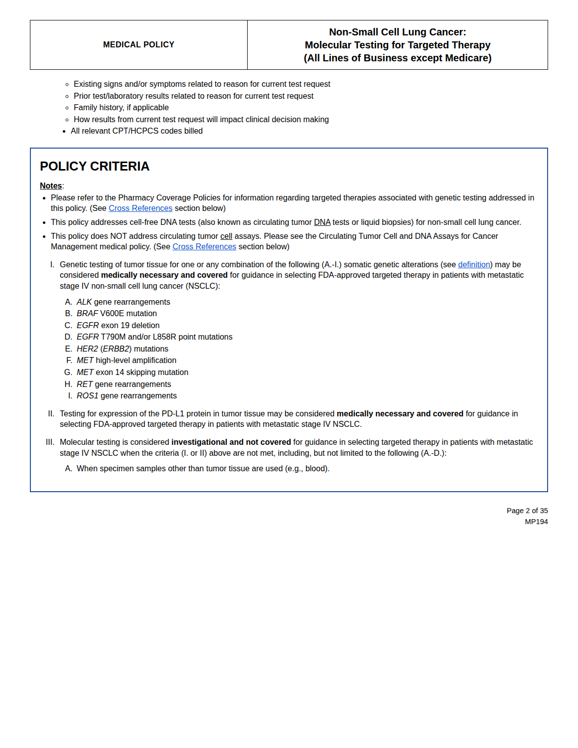| MEDICAL POLICY | Non-Small Cell Lung Cancer: Molecular Testing for Targeted Therapy (All Lines of Business except Medicare) |
Existing signs and/or symptoms related to reason for current test request
Prior test/laboratory results related to reason for current test request
Family history, if applicable
How results from current test request will impact clinical decision making
All relevant CPT/HCPCS codes billed
POLICY CRITERIA
Notes:
Please refer to the Pharmacy Coverage Policies for information regarding targeted therapies associated with genetic testing addressed in this policy. (See Cross References section below)
This policy addresses cell-free DNA tests (also known as circulating tumor DNA tests or liquid biopsies) for non-small cell lung cancer.
This policy does NOT address circulating tumor cell assays. Please see the Circulating Tumor Cell and DNA Assays for Cancer Management medical policy. (See Cross References section below)
Genetic testing of tumor tissue for one or any combination of the following (A.-I.) somatic genetic alterations (see definition) may be considered medically necessary and covered for guidance in selecting FDA-approved targeted therapy in patients with metastatic stage IV non-small cell lung cancer (NSCLC):
ALK gene rearrangements
BRAF V600E mutation
EGFR exon 19 deletion
EGFR T790M and/or L858R point mutations
HER2 (ERBB2) mutations
MET high-level amplification
MET exon 14 skipping mutation
RET gene rearrangements
ROS1 gene rearrangements
Testing for expression of the PD-L1 protein in tumor tissue may be considered medically necessary and covered for guidance in selecting FDA-approved targeted therapy in patients with metastatic stage IV NSCLC.
Molecular testing is considered investigational and not covered for guidance in selecting targeted therapy in patients with metastatic stage IV NSCLC when the criteria (I. or II) above are not met, including, but not limited to the following (A.-D.):
When specimen samples other than tumor tissue are used (e.g., blood).
Page 2 of 35
MP194